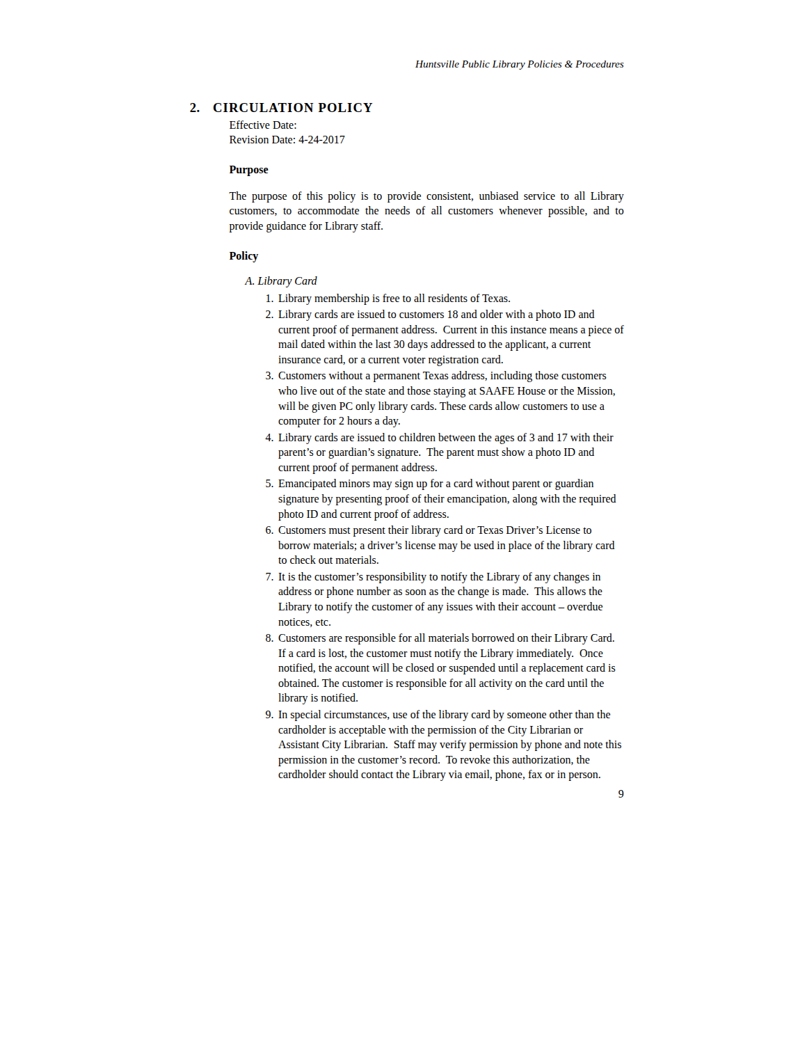Huntsville Public Library Policies & Procedures
2. CIRCULATION POLICY
Effective Date:
Revision Date: 4-24-2017
Purpose
The purpose of this policy is to provide consistent, unbiased service to all Library customers, to accommodate the needs of all customers whenever possible, and to provide guidance for Library staff.
Policy
Library Card
Library membership is free to all residents of Texas.
Library cards are issued to customers 18 and older with a photo ID and current proof of permanent address. Current in this instance means a piece of mail dated within the last 30 days addressed to the applicant, a current insurance card, or a current voter registration card.
Customers without a permanent Texas address, including those customers who live out of the state and those staying at SAAFE House or the Mission, will be given PC only library cards. These cards allow customers to use a computer for 2 hours a day.
Library cards are issued to children between the ages of 3 and 17 with their parent’s or guardian’s signature. The parent must show a photo ID and current proof of permanent address.
Emancipated minors may sign up for a card without parent or guardian signature by presenting proof of their emancipation, along with the required photo ID and current proof of address.
Customers must present their library card or Texas Driver’s License to borrow materials; a driver’s license may be used in place of the library card to check out materials.
It is the customer’s responsibility to notify the Library of any changes in address or phone number as soon as the change is made. This allows the Library to notify the customer of any issues with their account – overdue notices, etc.
Customers are responsible for all materials borrowed on their Library Card. If a card is lost, the customer must notify the Library immediately. Once notified, the account will be closed or suspended until a replacement card is obtained. The customer is responsible for all activity on the card until the library is notified.
In special circumstances, use of the library card by someone other than the cardholder is acceptable with the permission of the City Librarian or Assistant City Librarian. Staff may verify permission by phone and note this permission in the customer’s record. To revoke this authorization, the cardholder should contact the Library via email, phone, fax or in person.
9